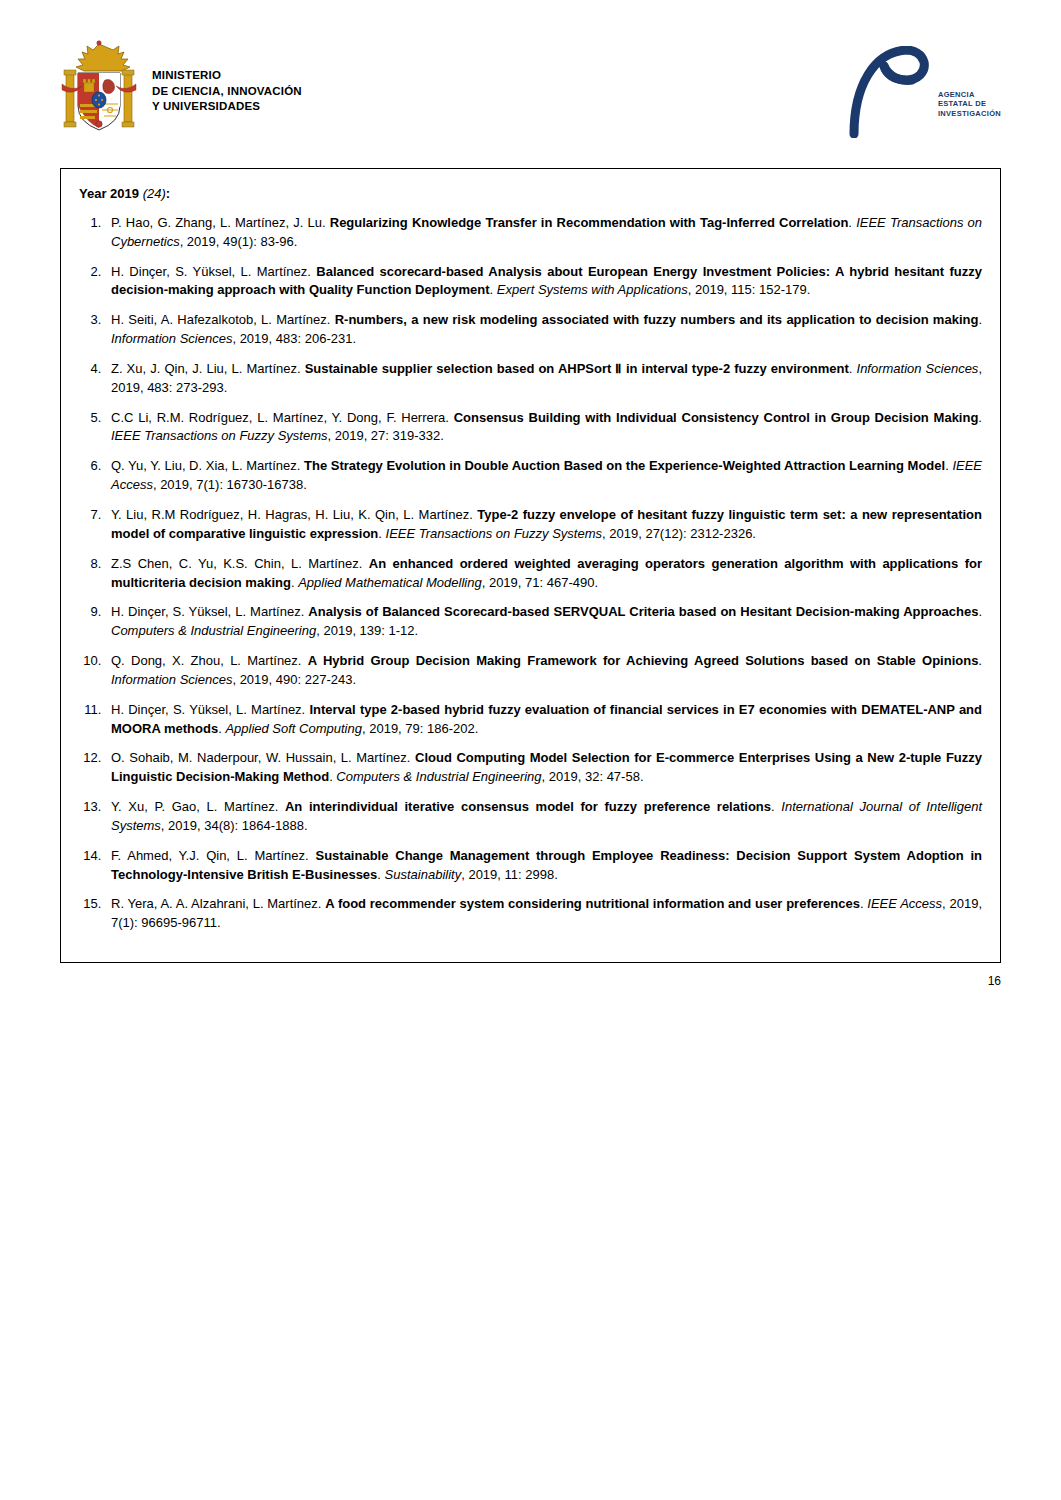MINISTERIO
DE CIENCIA, INNOVACIÓN
Y UNIVERSIDADES
AGENCIA
ESTATAL DE
INVESTIGACIÓN
Year 2019 (24):
P. Hao, G. Zhang, L. Martínez, J. Lu. Regularizing Knowledge Transfer in Recommendation with Tag-Inferred Correlation. IEEE Transactions on Cybernetics, 2019, 49(1): 83-96.
H. Dinçer, S. Yüksel, L. Martínez. Balanced scorecard-based Analysis about European Energy Investment Policies: A hybrid hesitant fuzzy decision-making approach with Quality Function Deployment. Expert Systems with Applications, 2019, 115: 152-179.
H. Seiti, A. Hafezalkotob, L. Martínez. R-numbers, a new risk modeling associated with fuzzy numbers and its application to decision making. Information Sciences, 2019, 483: 206-231.
Z. Xu, J. Qin, J. Liu, L. Martínez. Sustainable supplier selection based on AHPSort Ⅱ in interval type-2 fuzzy environment. Information Sciences, 2019, 483: 273-293.
C.C Li, R.M. Rodríguez, L. Martínez, Y. Dong, F. Herrera. Consensus Building with Individual Consistency Control in Group Decision Making. IEEE Transactions on Fuzzy Systems, 2019, 27: 319-332.
Q. Yu, Y. Liu, D. Xia, L. Martínez. The Strategy Evolution in Double Auction Based on the Experience-Weighted Attraction Learning Model. IEEE Access, 2019, 7(1): 16730-16738.
Y. Liu, R.M Rodríguez, H. Hagras, H. Liu, K. Qin, L. Martínez. Type-2 fuzzy envelope of hesitant fuzzy linguistic term set: a new representation model of comparative linguistic expression. IEEE Transactions on Fuzzy Systems, 2019, 27(12): 2312-2326.
Z.S Chen, C. Yu, K.S. Chin, L. Martínez. An enhanced ordered weighted averaging operators generation algorithm with applications for multicriteria decision making. Applied Mathematical Modelling, 2019, 71: 467-490.
H. Dinçer, S. Yüksel, L. Martínez. Analysis of Balanced Scorecard-based SERVQUAL Criteria based on Hesitant Decision-making Approaches. Computers & Industrial Engineering, 2019, 139: 1-12.
Q. Dong, X. Zhou, L. Martínez. A Hybrid Group Decision Making Framework for Achieving Agreed Solutions based on Stable Opinions. Information Sciences, 2019, 490: 227-243.
H. Dinçer, S. Yüksel, L. Martínez. Interval type 2-based hybrid fuzzy evaluation of financial services in E7 economies with DEMATEL-ANP and MOORA methods. Applied Soft Computing, 2019, 79: 186-202.
O. Sohaib, M. Naderpour, W. Hussain, L. Martínez. Cloud Computing Model Selection for E-commerce Enterprises Using a New 2-tuple Fuzzy Linguistic Decision-Making Method. Computers & Industrial Engineering, 2019, 32: 47-58.
Y. Xu, P. Gao, L. Martínez. An interindividual iterative consensus model for fuzzy preference relations. International Journal of Intelligent Systems, 2019, 34(8): 1864-1888.
F. Ahmed, Y.J. Qin, L. Martínez. Sustainable Change Management through Employee Readiness: Decision Support System Adoption in Technology-Intensive British E-Businesses. Sustainability, 2019, 11: 2998.
R. Yera, A. A. Alzahrani, L. Martínez. A food recommender system considering nutritional information and user preferences. IEEE Access, 2019, 7(1): 96695-96711.
16